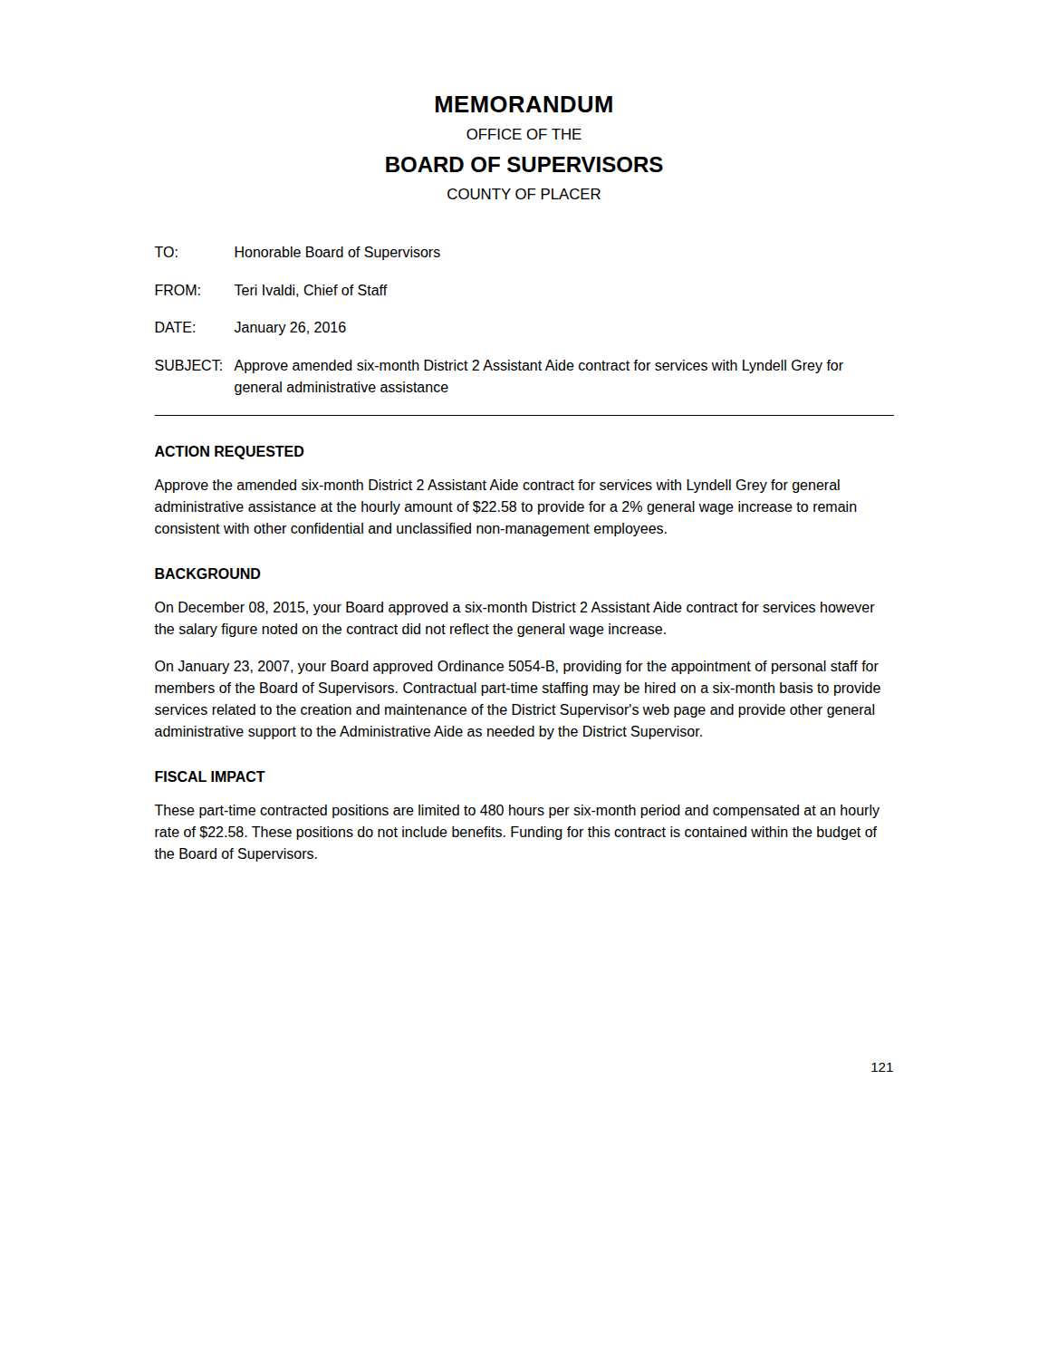MEMORANDUM
OFFICE OF THE
BOARD OF SUPERVISORS
COUNTY OF PLACER
TO:
Honorable Board of Supervisors
FROM:
Teri Ivaldi, Chief of Staff
DATE:
January 26, 2016
SUBJECT:
Approve amended six-month District 2 Assistant Aide contract for services with Lyndell Grey for general administrative assistance
Action Requested
Approve the amended six-month District 2 Assistant Aide contract for services with Lyndell Grey for general administrative assistance at the hourly amount of $22.58 to provide for a 2% general wage increase to remain consistent with other confidential and unclassified non-management employees.
Background
On December 08, 2015, your Board approved a six-month District 2 Assistant Aide contract for services however the salary figure noted on the contract did not reflect the general wage increase.
On January 23, 2007, your Board approved Ordinance 5054-B, providing for the appointment of personal staff for members of the Board of Supervisors. Contractual part-time staffing may be hired on a six-month basis to provide services related to the creation and maintenance of the District Supervisor's web page and provide other general administrative support to the Administrative Aide as needed by the District Supervisor.
Fiscal Impact
These part-time contracted positions are limited to 480 hours per six-month period and compensated at an hourly rate of $22.58. These positions do not include benefits. Funding for this contract is contained within the budget of the Board of Supervisors.
121